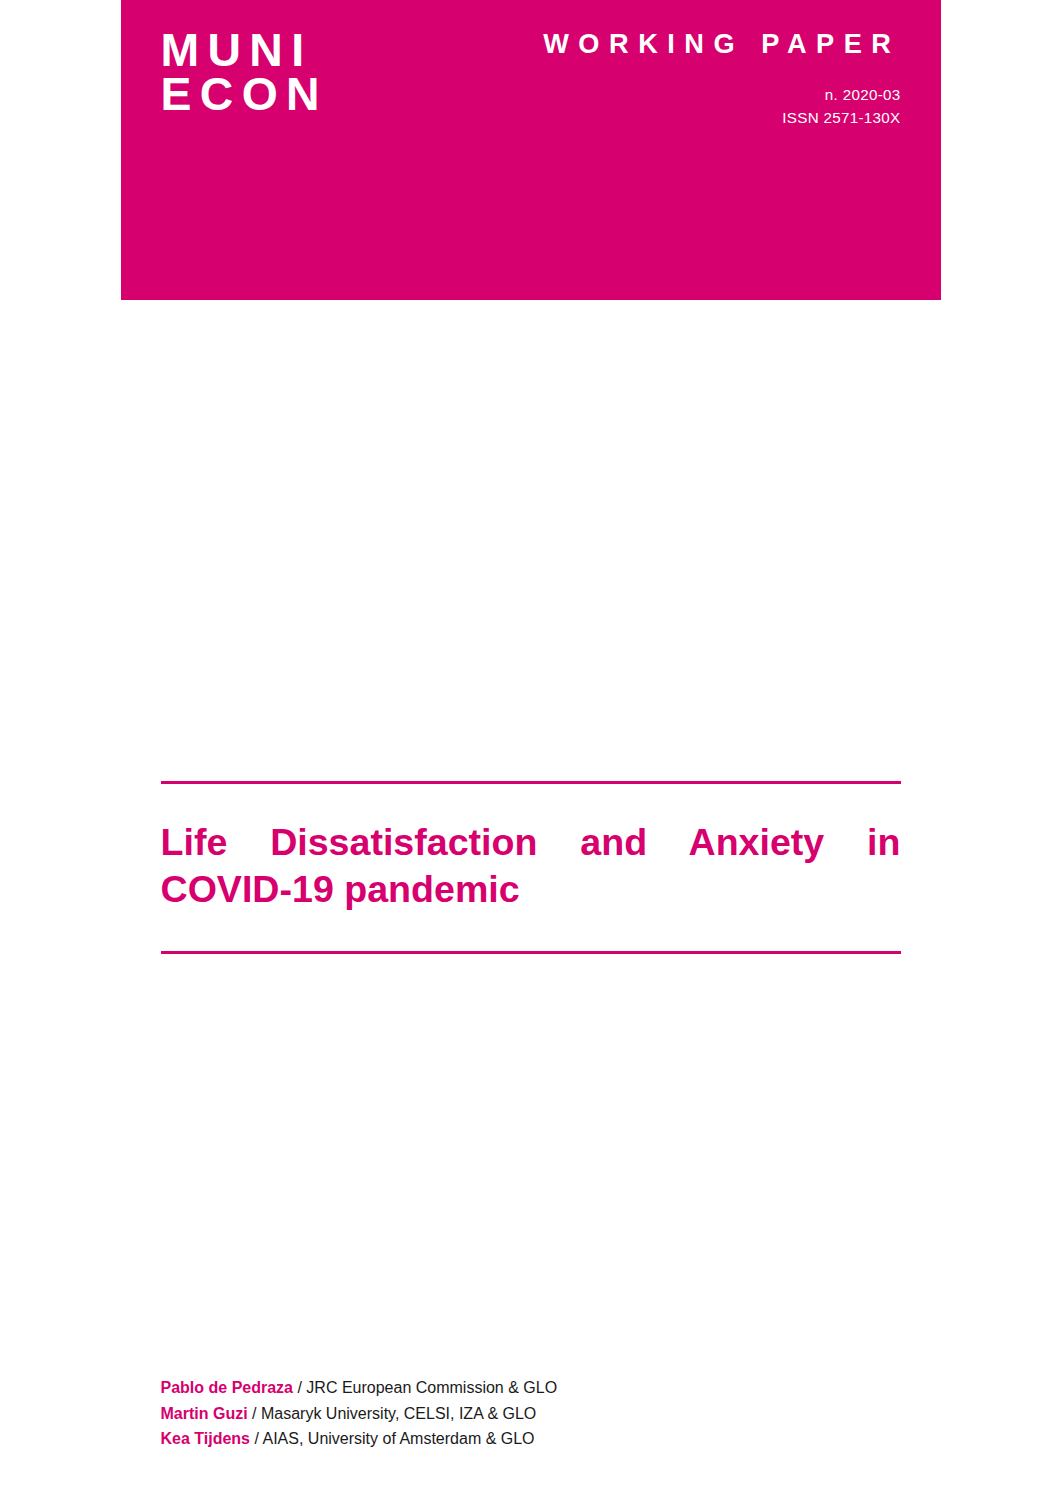MUNI ECON
Working Paper
n. 2020-03
ISSN 2571-130X
Life Dissatisfaction and Anxiety in COVID-19 pandemic
Pablo de Pedraza / JRC European Commission & GLO
Martin Guzi / Masaryk University, CELSI, IZA & GLO
Kea Tijdens / AIAS, University of Amsterdam & GLO